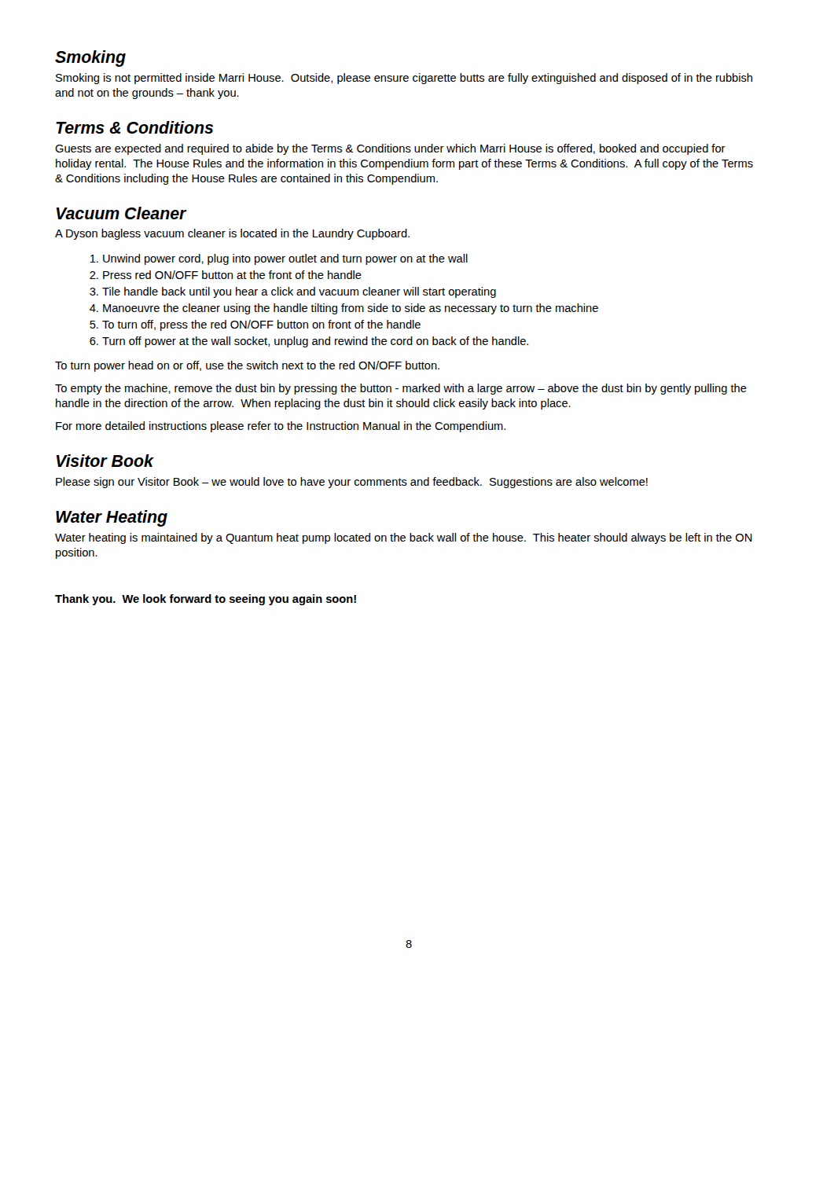Smoking
Smoking is not permitted inside Marri House. Outside, please ensure cigarette butts are fully extinguished and disposed of in the rubbish and not on the grounds – thank you.
Terms & Conditions
Guests are expected and required to abide by the Terms & Conditions under which Marri House is offered, booked and occupied for holiday rental. The House Rules and the information in this Compendium form part of these Terms & Conditions. A full copy of the Terms & Conditions including the House Rules are contained in this Compendium.
Vacuum Cleaner
A Dyson bagless vacuum cleaner is located in the Laundry Cupboard.
Unwind power cord, plug into power outlet and turn power on at the wall
Press red ON/OFF button at the front of the handle
Tile handle back until you hear a click and vacuum cleaner will start operating
Manoeuvre the cleaner using the handle tilting from side to side as necessary to turn the machine
To turn off, press the red ON/OFF button on front of the handle
Turn off power at the wall socket, unplug and rewind the cord on back of the handle.
To turn power head on or off, use the switch next to the red ON/OFF button.
To empty the machine, remove the dust bin by pressing the button - marked with a large arrow – above the dust bin by gently pulling the handle in the direction of the arrow. When replacing the dust bin it should click easily back into place.
For more detailed instructions please refer to the Instruction Manual in the Compendium.
Visitor Book
Please sign our Visitor Book – we would love to have your comments and feedback. Suggestions are also welcome!
Water Heating
Water heating is maintained by a Quantum heat pump located on the back wall of the house. This heater should always be left in the ON position.
Thank you. We look forward to seeing you again soon!
8